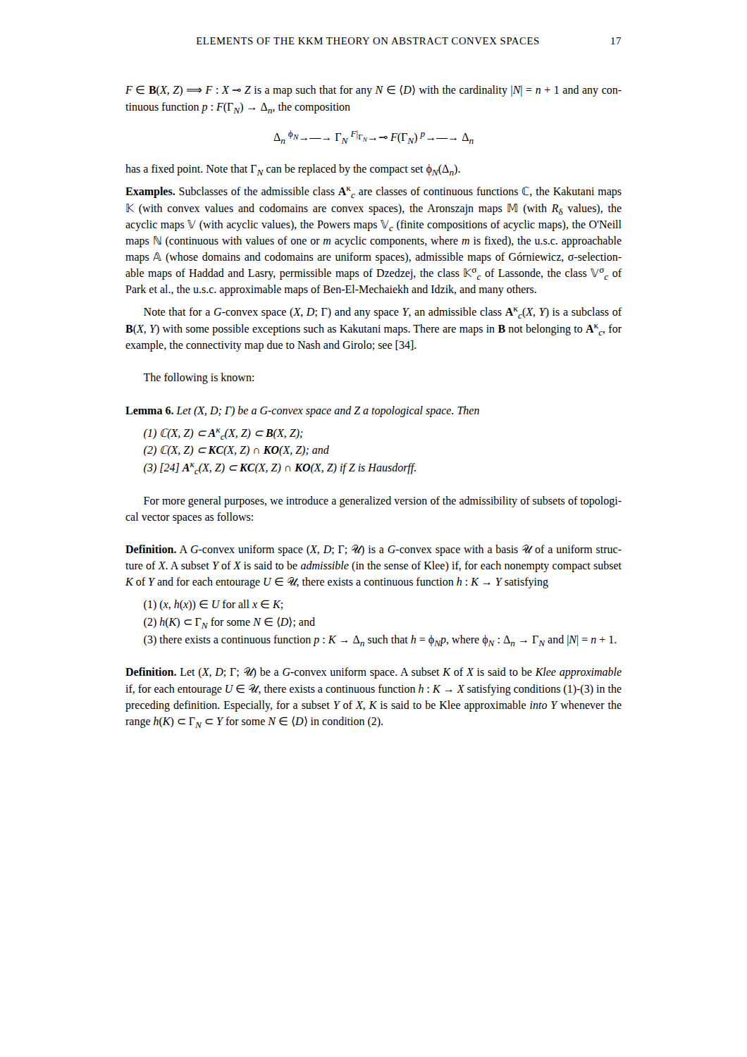ELEMENTS OF THE KKM THEORY ON ABSTRACT CONVEX SPACES 17
F ∈ B(X, Z) ⟹ F : X ⊸ Z is a map such that for any N ∈ ⟨D⟩ with the cardinality |N| = n + 1 and any continuous function p : F(ΓN) → Δn, the composition
Δn ϕN→—→ ΓN F|ΓN→⊸ F(ΓN) p→—→ Δn
has a fixed point. Note that ΓN can be replaced by the compact set ϕN(Δn).
Examples. Subclasses of the admissible class Aκc are classes of continuous functions ℂ, the Kakutani maps 𝕂 (with convex values and codomains are convex spaces), the Aronszajn maps 𝕄 (with Rδ values), the acyclic maps 𝕍 (with acyclic values), the Powers maps 𝕍c (finite compositions of acyclic maps), the O'Neill maps ℕ (continuous with values of one or m acyclic components, where m is fixed), the u.s.c. approachable maps 𝔸 (whose domains and codomains are uniform spaces), admissible maps of Górniewicz, σ-selectionable maps of Haddad and Lasry, permissible maps of Dzedzej, the class 𝕂σc of Lassonde, the class 𝕍σc of Park et al., the u.s.c. approximable maps of Ben-El-Mechaiekh and Idzik, and many others.
Note that for a G-convex space (X, D; Γ) and any space Y, an admissible class Aκc(X, Y) is a subclass of B(X, Y) with some possible exceptions such as Kakutani maps. There are maps in B not belonging to Aκc, for example, the connectivity map due to Nash and Girolo; see [34].
The following is known:
Lemma 6. Let (X, D; Γ) be a G-convex space and Z a topological space. Then
(1) ℂ(X, Z) ⊂ Aκc(X, Z) ⊂ B(X, Z);
(2) ℂ(X, Z) ⊂ KC(X, Z) ∩ KO(X, Z); and
(3) [24] Aκc(X, Z) ⊂ KC(X, Z) ∩ KO(X, Z) if Z is Hausdorff.
For more general purposes, we introduce a generalized version of the admissibility of subsets of topological vector spaces as follows:
Definition. A G-convex uniform space (X, D; Γ; 𝒰) is a G-convex space with a basis 𝒰 of a uniform structure of X. A subset Y of X is said to be admissible (in the sense of Klee) if, for each nonempty compact subset K of Y and for each entourage U ∈ 𝒰, there exists a continuous function h : K → Y satisfying
(1) (x, h(x)) ∈ U for all x ∈ K;
(2) h(K) ⊂ ΓN for some N ∈ ⟨D⟩; and
(3) there exists a continuous function p : K → Δn such that h = ϕNp, where ϕN : Δn → ΓN and |N| = n + 1.
Definition. Let (X, D; Γ; 𝒰) be a G-convex uniform space. A subset K of X is said to be Klee approximable if, for each entourage U ∈ 𝒰, there exists a continuous function h : K → X satisfying conditions (1)-(3) in the preceding definition. Especially, for a subset Y of X, K is said to be Klee approximable into Y whenever the range h(K) ⊂ ΓN ⊂ Y for some N ∈ ⟨D⟩ in condition (2).